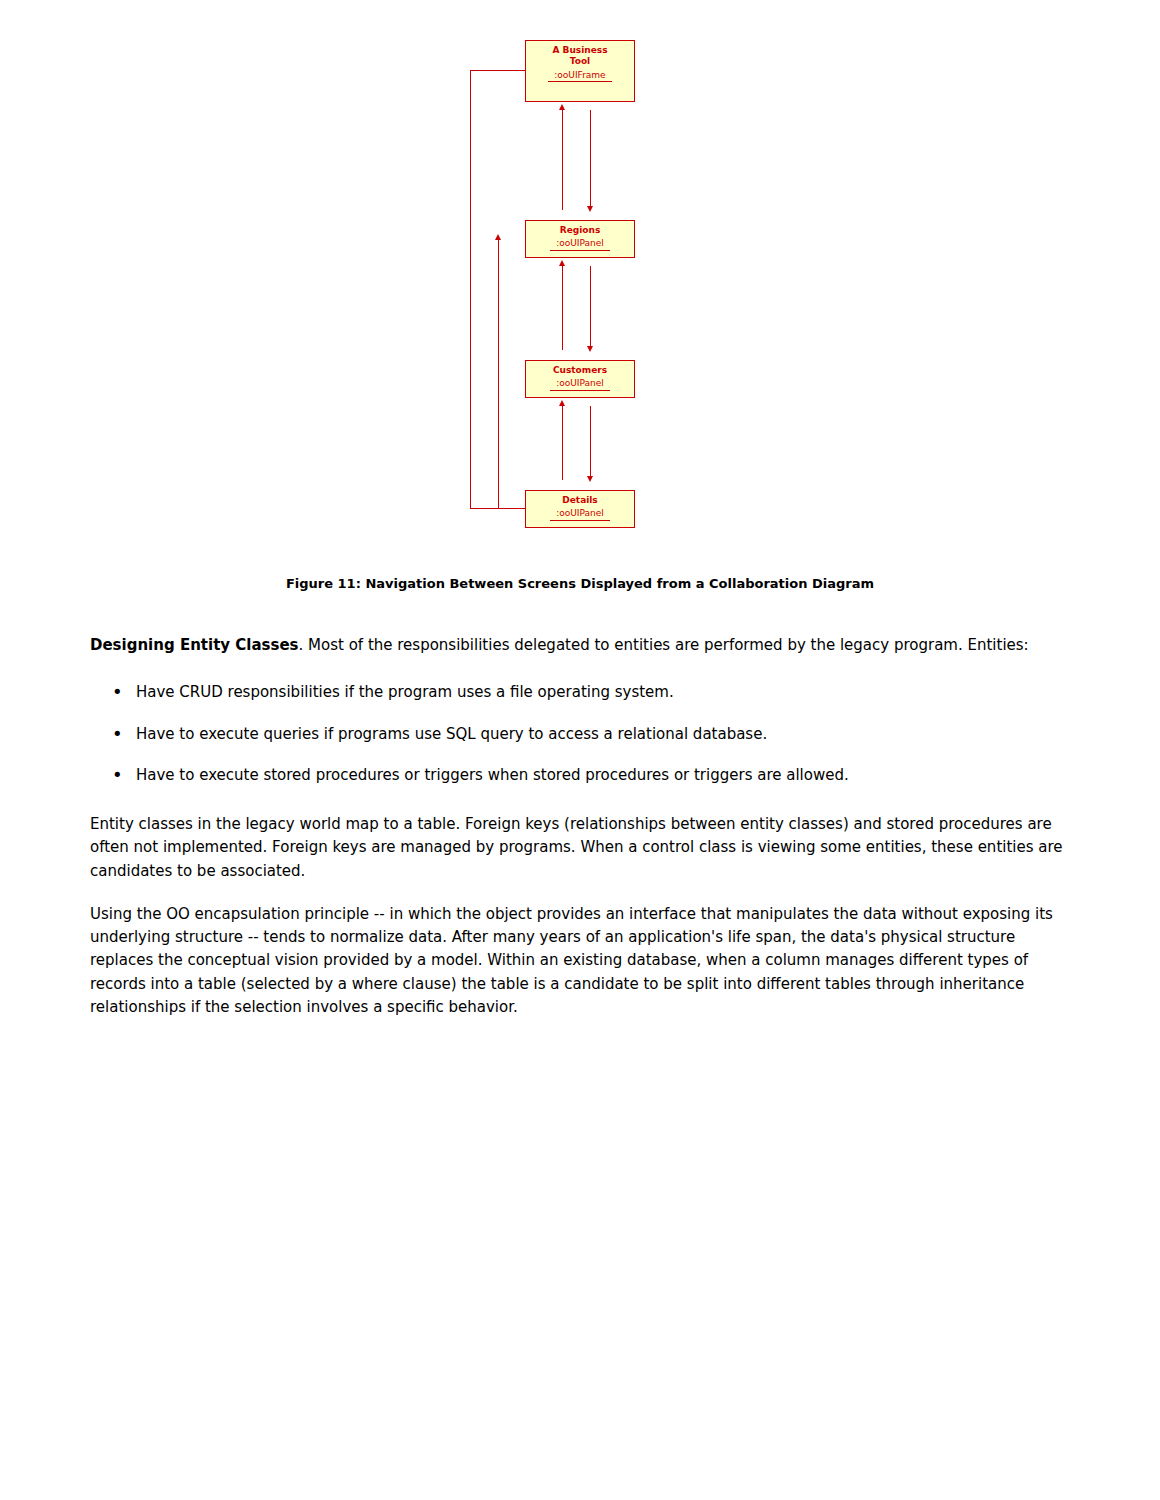A Business Tool :ooUIFrame
Regions :ooUIPanel
Customers :ooUIPanel
Details :ooUIPanel
Figure 11: Navigation Between Screens Displayed from a Collaboration Diagram
Designing Entity Classes. Most of the responsibilities delegated to entities are performed by the legacy program. Entities:
Have CRUD responsibilities if the program uses a file operating system.
Have to execute queries if programs use SQL query to access a relational database.
Have to execute stored procedures or triggers when stored procedures or triggers are allowed.
Entity classes in the legacy world map to a table. Foreign keys (relationships between entity classes) and stored procedures are often not implemented. Foreign keys are managed by programs. When a control class is viewing some entities, these entities are candidates to be associated.
Using the OO encapsulation principle -- in which the object provides an interface that manipulates the data without exposing its underlying structure -- tends to normalize data. After many years of an application's life span, the data's physical structure replaces the conceptual vision provided by a model. Within an existing database, when a column manages different types of records into a table (selected by a where clause) the table is a candidate to be split into different tables through inheritance relationships if the selection involves a specific behavior.